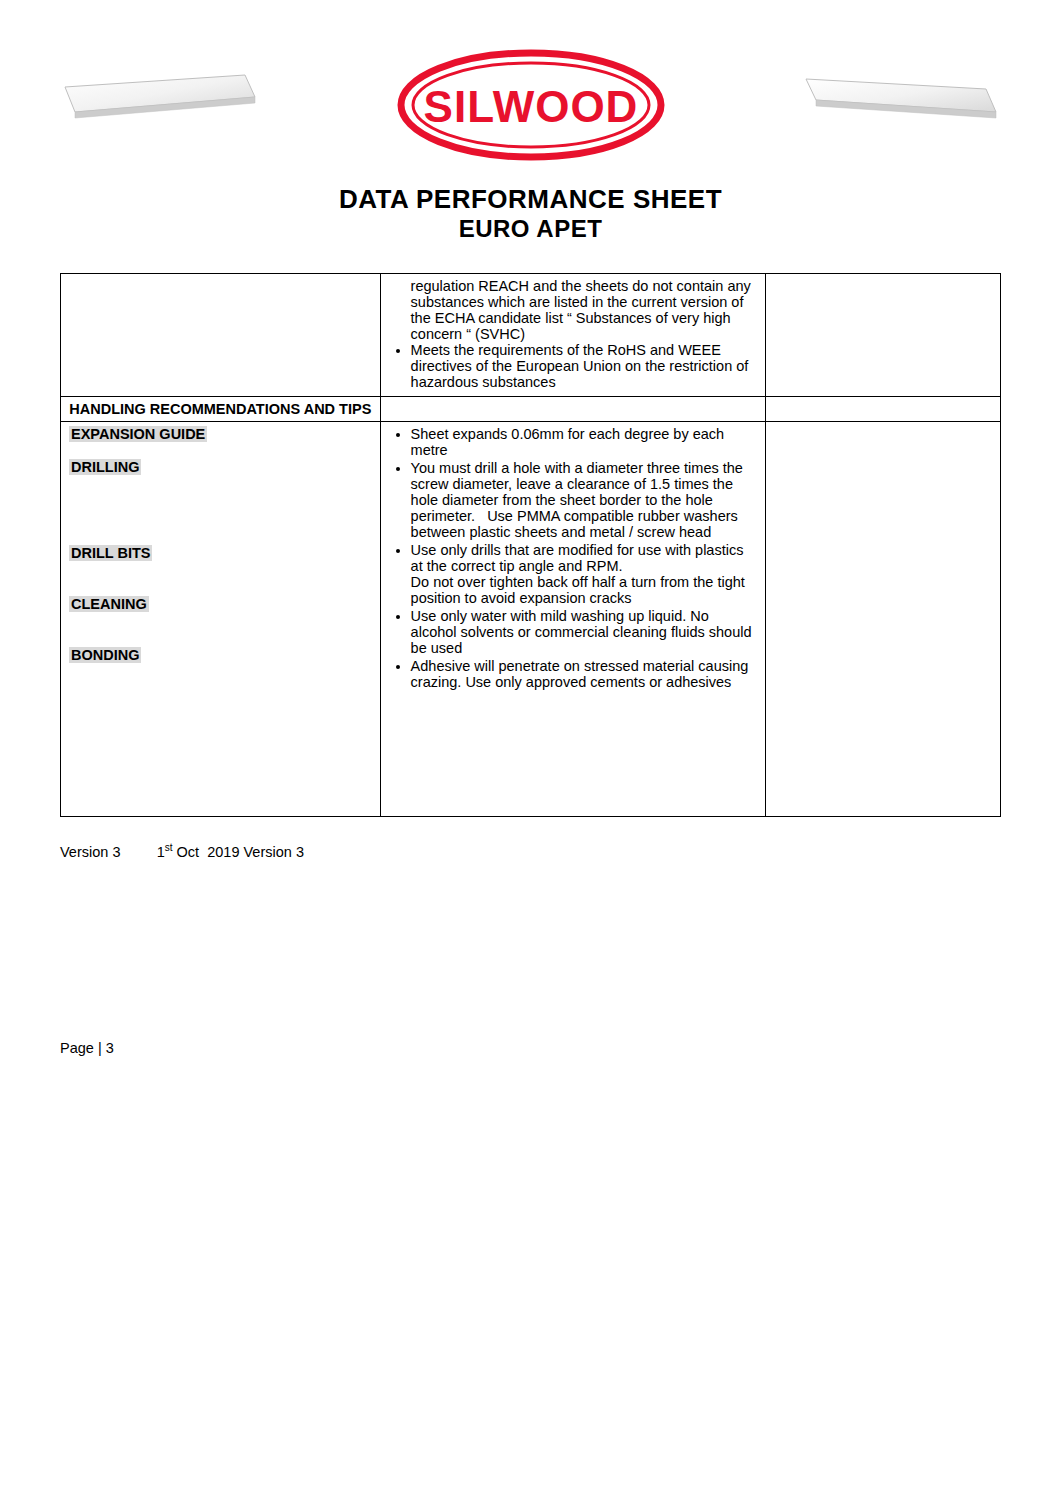SILWOOD
DATA PERFORMANCE SHEET
EURO APET
| | regulation REACH and the sheets do not contain any substances which are listed in the current version of the ECHA candidate list “ Substances of very high concern “ (SVHC) Meets the requirements of the RoHS and WEEE directives of the European Union on the restriction of hazardous substances | |
| HANDLING RECOMMENDATIONS AND TIPS | | |
| EXPANSION GUIDE DRILLING DRILL BITS CLEANING BONDING | Sheet expands 0.06mm for each degree by each metre You must drill a hole with a diameter three times the screw diameter, leave a clearance of 1.5 times the hole diameter from the sheet border to the hole perimeter. Use PMMA compatible rubber washers between plastic sheets and metal / screw head Use only drills that are modified for use with plastics at the correct tip angle and RPM. Do not over tighten back off half a turn from the tight position to avoid expansion cracks Use only water with mild washing up liquid. No alcohol solvents or commercial cleaning fluids should be used Adhesive will penetrate on stressed material causing crazing. Use only approved cements or adhesives | |
Version 3 1st Oct 2019 Version 3
Page | 3